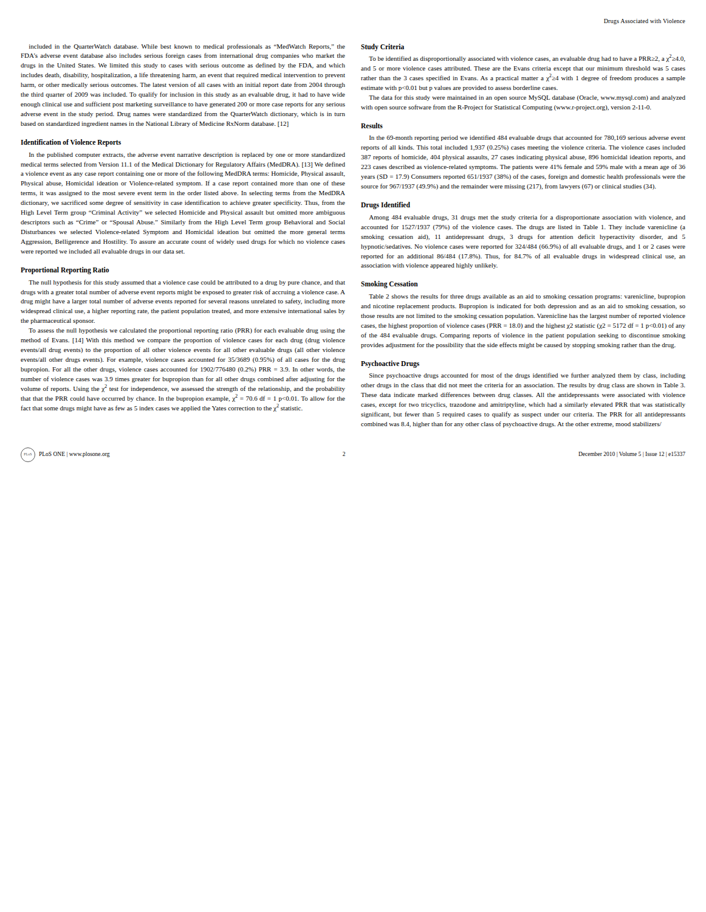Drugs Associated with Violence
included in the QuarterWatch database. While best known to medical professionals as “MedWatch Reports,” the FDA’s adverse event database also includes serious foreign cases from international drug companies who market the drugs in the United States. We limited this study to cases with serious outcome as defined by the FDA, and which includes death, disability, hospitalization, a life threatening harm, an event that required medical intervention to prevent harm, or other medically serious outcomes. The latest version of all cases with an initial report date from 2004 through the third quarter of 2009 was included. To qualify for inclusion in this study as an evaluable drug, it had to have wide enough clinical use and sufficient post marketing surveillance to have generated 200 or more case reports for any serious adverse event in the study period. Drug names were standardized from the QuarterWatch dictionary, which is in turn based on standardized ingredient names in the National Library of Medicine RxNorm database. [12]
Identification of Violence Reports
In the published computer extracts, the adverse event narrative description is replaced by one or more standardized medical terms selected from Version 11.1 of the Medical Dictionary for Regulatory Affairs (MedDRA). [13] We defined a violence event as any case report containing one or more of the following MedDRA terms: Homicide, Physical assault, Physical abuse, Homicidal ideation or Violence-related symptom. If a case report contained more than one of these terms, it was assigned to the most severe event term in the order listed above. In selecting terms from the MedDRA dictionary, we sacrificed some degree of sensitivity in case identification to achieve greater specificity. Thus, from the High Level Term group “Criminal Activity” we selected Homicide and Physical assault but omitted more ambiguous descriptors such as “Crime” or “Spousal Abuse.” Similarly from the High Level Term group Behavioral and Social Disturbances we selected Violence-related Symptom and Homicidal ideation but omitted the more general terms Aggression, Belligerence and Hostility. To assure an accurate count of widely used drugs for which no violence cases were reported we included all evaluable drugs in our data set.
Proportional Reporting Ratio
The null hypothesis for this study assumed that a violence case could be attributed to a drug by pure chance, and that drugs with a greater total number of adverse event reports might be exposed to greater risk of accruing a violence case. A drug might have a larger total number of adverse events reported for several reasons unrelated to safety, including more widespread clinical use, a higher reporting rate, the patient population treated, and more extensive international sales by the pharmaceutical sponsor.
To assess the null hypothesis we calculated the proportional reporting ratio (PRR) for each evaluable drug using the method of Evans. [14] With this method we compare the proportion of violence cases for each drug (drug violence events/all drug events) to the proportion of all other violence events for all other evaluable drugs (all other violence events/all other drugs events). For example, violence cases accounted for 35/3689 (0.95%) of all cases for the drug bupropion. For all the other drugs, violence cases accounted for 1902/776480 (0.2%) PRR = 3.9. In other words, the number of violence cases was 3.9 times greater for bupropion than for all other drugs combined after adjusting for the volume of reports. Using the χ2 test for independence, we assessed the strength of the relationship, and the probability that that the PRR could have occurred by chance. In the bupropion example, χ2 = 70.6 df = 1 p<0.01. To allow for the fact that some drugs might have as few as 5 index cases we applied the Yates correction to the χ2 statistic.
Study Criteria
To be identified as disproportionally associated with violence cases, an evaluable drug had to have a PRR≥2, a χ2≥4.0, and 5 or more violence cases attributed. These are the Evans criteria except that our minimum threshold was 5 cases rather than the 3 cases specified in Evans. As a practical matter a χ2≥4 with 1 degree of freedom produces a sample estimate with p<0.01 but p values are provided to assess borderline cases.
The data for this study were maintained in an open source MySQL database (Oracle, www.mysql.com) and analyzed with open source software from the R-Project for Statistical Computing (www.r-project.org), version 2-11-0.
Results
In the 69-month reporting period we identified 484 evaluable drugs that accounted for 780,169 serious adverse event reports of all kinds. This total included 1,937 (0.25%) cases meeting the violence criteria. The violence cases included 387 reports of homicide, 404 physical assaults, 27 cases indicating physical abuse, 896 homicidal ideation reports, and 223 cases described as violence-related symptoms. The patients were 41% female and 59% male with a mean age of 36 years (SD = 17.9) Consumers reported 651/1937 (38%) of the cases, foreign and domestic health professionals were the source for 967/1937 (49.9%) and the remainder were missing (217), from lawyers (67) or clinical studies (34).
Drugs Identified
Among 484 evaluable drugs, 31 drugs met the study criteria for a disproportionate association with violence, and accounted for 1527/1937 (79%) of the violence cases. The drugs are listed in Table 1. They include varenicline (a smoking cessation aid), 11 antidepressant drugs, 3 drugs for attention deficit hyperactivity disorder, and 5 hypnotic/sedatives. No violence cases were reported for 324/484 (66.9%) of all evaluable drugs, and 1 or 2 cases were reported for an additional 86/484 (17.8%). Thus, for 84.7% of all evaluable drugs in widespread clinical use, an association with violence appeared highly unlikely.
Smoking Cessation
Table 2 shows the results for three drugs available as an aid to smoking cessation programs: varenicline, bupropion and nicotine replacement products. Bupropion is indicated for both depression and as an aid to smoking cessation, so those results are not limited to the smoking cessation population. Varenicline has the largest number of reported violence cases, the highest proportion of violence cases (PRR = 18.0) and the highest χ2 statistic (χ2 = 5172 df = 1 p<0.01) of any of the 484 evaluable drugs. Comparing reports of violence in the patient population seeking to discontinue smoking provides adjustment for the possibility that the side effects might be caused by stopping smoking rather than the drug.
Psychoactive Drugs
Since psychoactive drugs accounted for most of the drugs identified we further analyzed them by class, including other drugs in the class that did not meet the criteria for an association. The results by drug class are shown in Table 3. These data indicate marked differences between drug classes. All the antidepressants were associated with violence cases, except for two tricyclics, trazodone and amitriptyline, which had a similarly elevated PRR that was statistically significant, but fewer than 5 required cases to qualify as suspect under our criteria. The PRR for all antidepressants combined was 8.4, higher than for any other class of psychoactive drugs. At the other extreme, mood stabilizers/
PLoS ONE | www.plosone.org
2
December 2010 | Volume 5 | Issue 12 | e15337